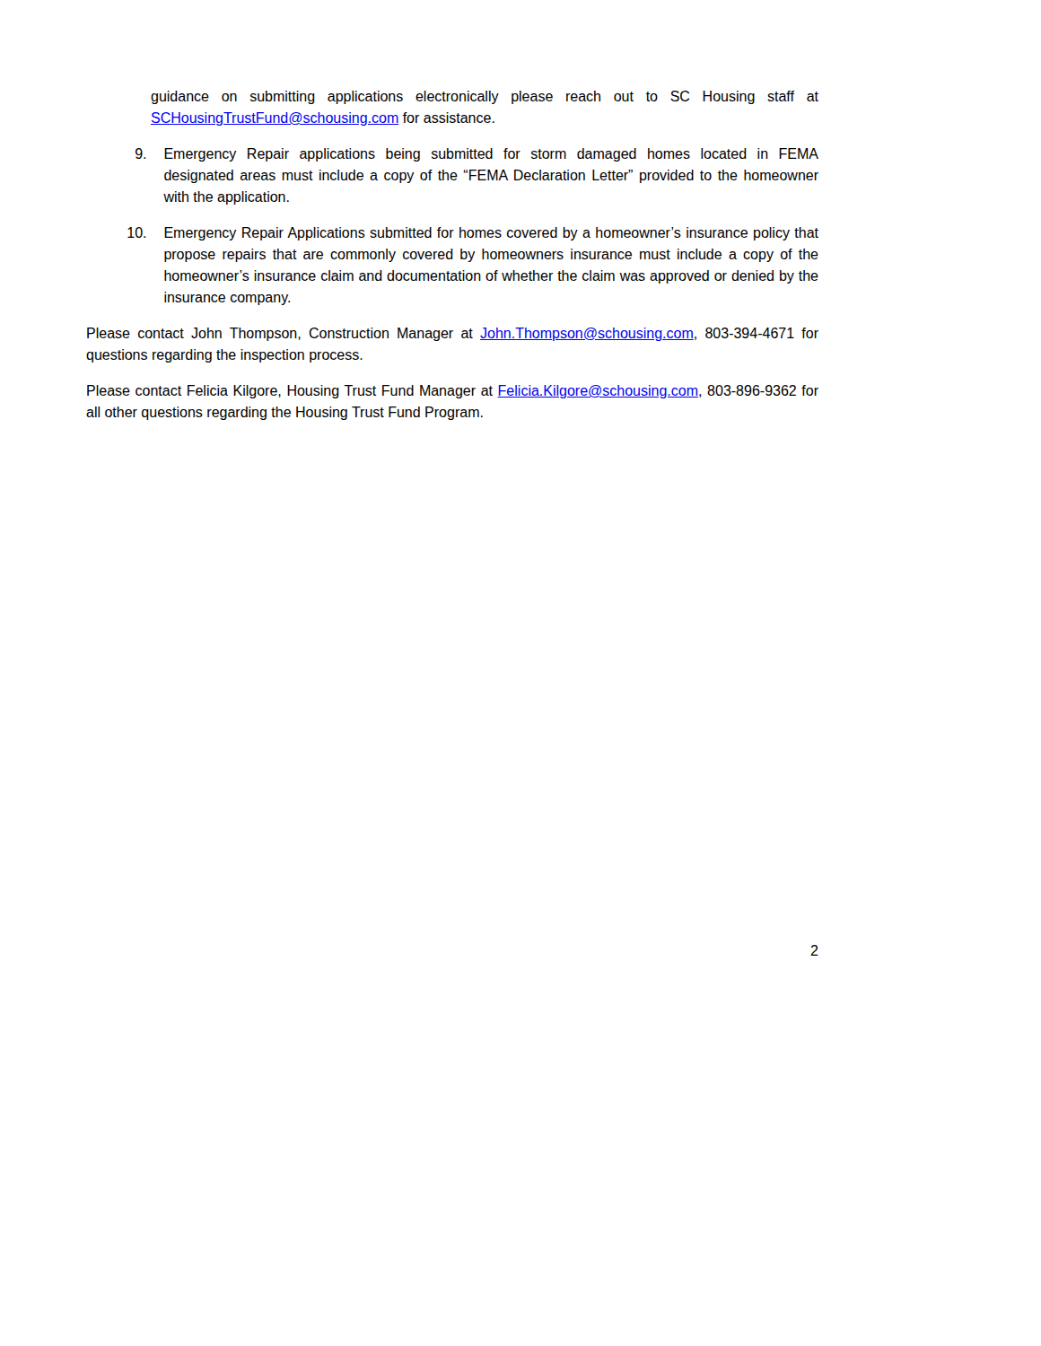guidance on submitting applications electronically please reach out to SC Housing staff at SCHousingTrustFund@schousing.com for assistance.
Emergency Repair applications being submitted for storm damaged homes located in FEMA designated areas must include a copy of the “FEMA Declaration Letter” provided to the homeowner with the application.
Emergency Repair Applications submitted for homes covered by a homeowner’s insurance policy that propose repairs that are commonly covered by homeowners insurance must include a copy of the homeowner’s insurance claim and documentation of whether the claim was approved or denied by the insurance company.
Please contact John Thompson, Construction Manager at John.Thompson@schousing.com, 803-394-4671 for questions regarding the inspection process.
Please contact Felicia Kilgore, Housing Trust Fund Manager at Felicia.Kilgore@schousing.com, 803-896-9362 for all other questions regarding the Housing Trust Fund Program.
2